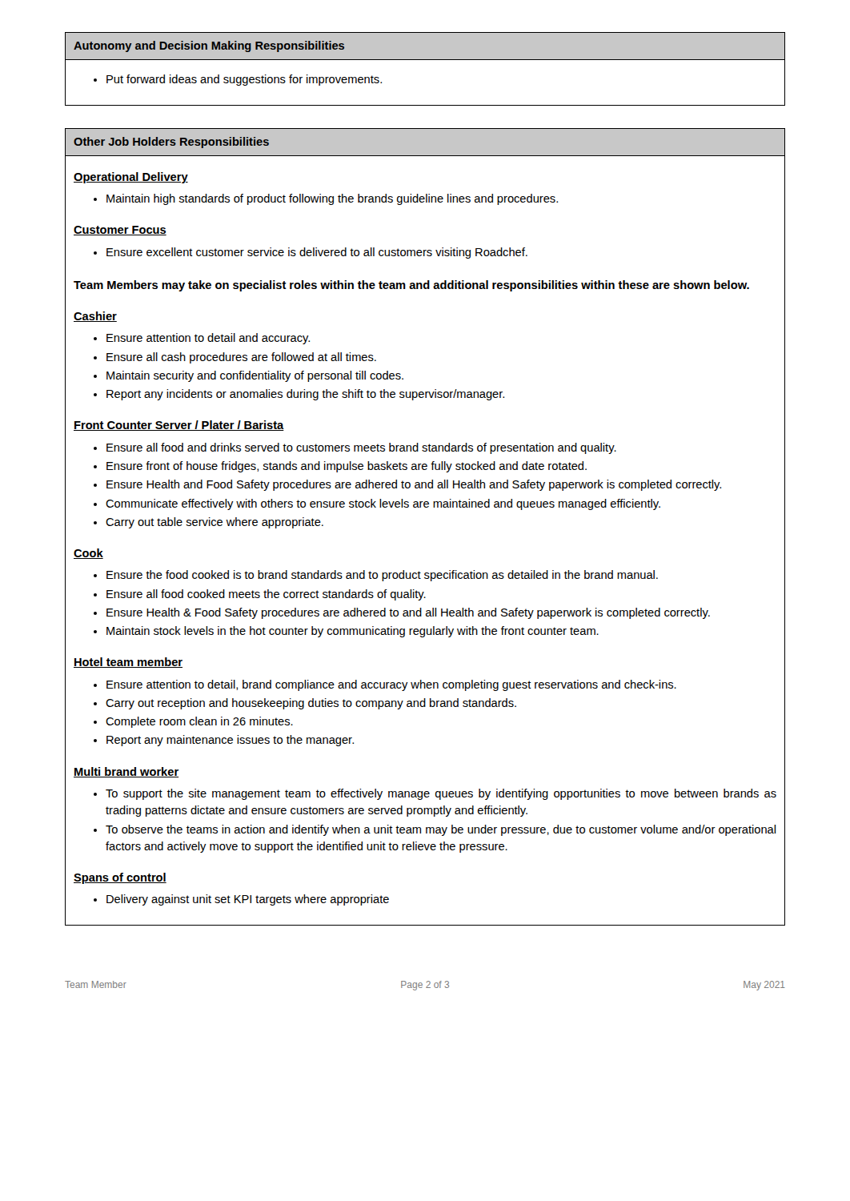Autonomy and Decision Making Responsibilities
Put forward ideas and suggestions for improvements.
Other Job Holders Responsibilities
Operational Delivery
Maintain high standards of product following the brands guideline lines and procedures.
Customer Focus
Ensure excellent customer service is delivered to all customers visiting Roadchef.
Team Members may take on specialist roles within the team and additional responsibilities within these are shown below.
Cashier
Ensure attention to detail and accuracy.
Ensure all cash procedures are followed at all times.
Maintain security and confidentiality of personal till codes.
Report any incidents or anomalies during the shift to the supervisor/manager.
Front Counter Server / Plater / Barista
Ensure all food and drinks served to customers meets brand standards of presentation and quality.
Ensure front of house fridges, stands and impulse baskets are fully stocked and date rotated.
Ensure Health and Food Safety procedures are adhered to and all Health and Safety paperwork is completed correctly.
Communicate effectively with others to ensure stock levels are maintained and queues managed efficiently.
Carry out table service where appropriate.
Cook
Ensure the food cooked is to brand standards and to product specification as detailed in the brand manual.
Ensure all food cooked meets the correct standards of quality.
Ensure Health & Food Safety procedures are adhered to and all Health and Safety paperwork is completed correctly.
Maintain stock levels in the hot counter by communicating regularly with the front counter team.
Hotel team member
Ensure attention to detail, brand compliance and accuracy when completing guest reservations and check-ins.
Carry out reception and housekeeping duties to company and brand standards.
Complete room clean in 26 minutes.
Report any maintenance issues to the manager.
Multi brand worker
To support the site management team to effectively manage queues by identifying opportunities to move between brands as trading patterns dictate and ensure customers are served promptly and efficiently.
To observe the teams in action and identify when a unit team may be under pressure, due to customer volume and/or operational factors and actively move to support the identified unit to relieve the pressure.
Spans of control
Delivery against unit set KPI targets where appropriate
Team Member Page 2 of 3 May 2021